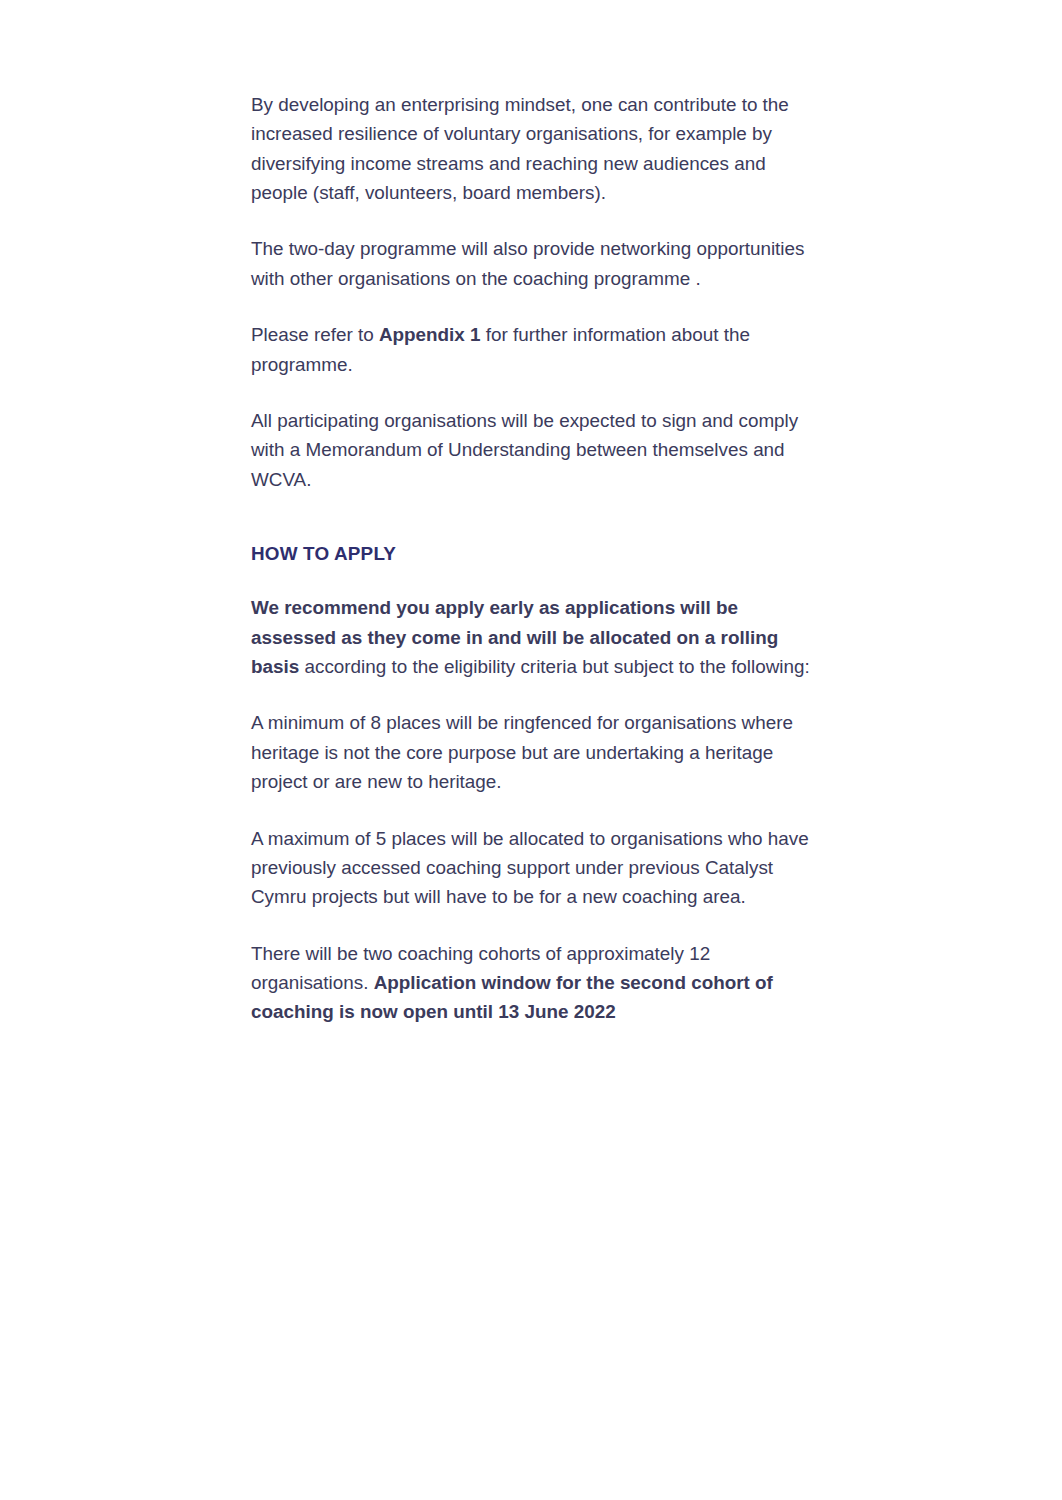By developing an enterprising mindset, one can contribute to the increased resilience of voluntary organisations, for example by diversifying income streams and reaching new audiences and people (staff, volunteers, board members).
The two-day programme will also provide networking opportunities with other organisations on the coaching programme .
Please refer to Appendix 1 for further information about the programme.
All participating organisations will be expected to sign and comply with a Memorandum of Understanding between themselves and WCVA.
HOW TO APPLY
We recommend you apply early as applications will be assessed as they come in and will be allocated on a rolling basis according to the eligibility criteria but subject to the following:
A minimum of 8 places will be ringfenced for organisations where heritage is not the core purpose but are undertaking a heritage project or are new to heritage.
A maximum of 5 places will be allocated to organisations who have previously accessed coaching support under previous Catalyst Cymru projects but will have to be for a new coaching area.
There will be two coaching cohorts of approximately 12 organisations. Application window for the second cohort of coaching is now open until 13 June 2022